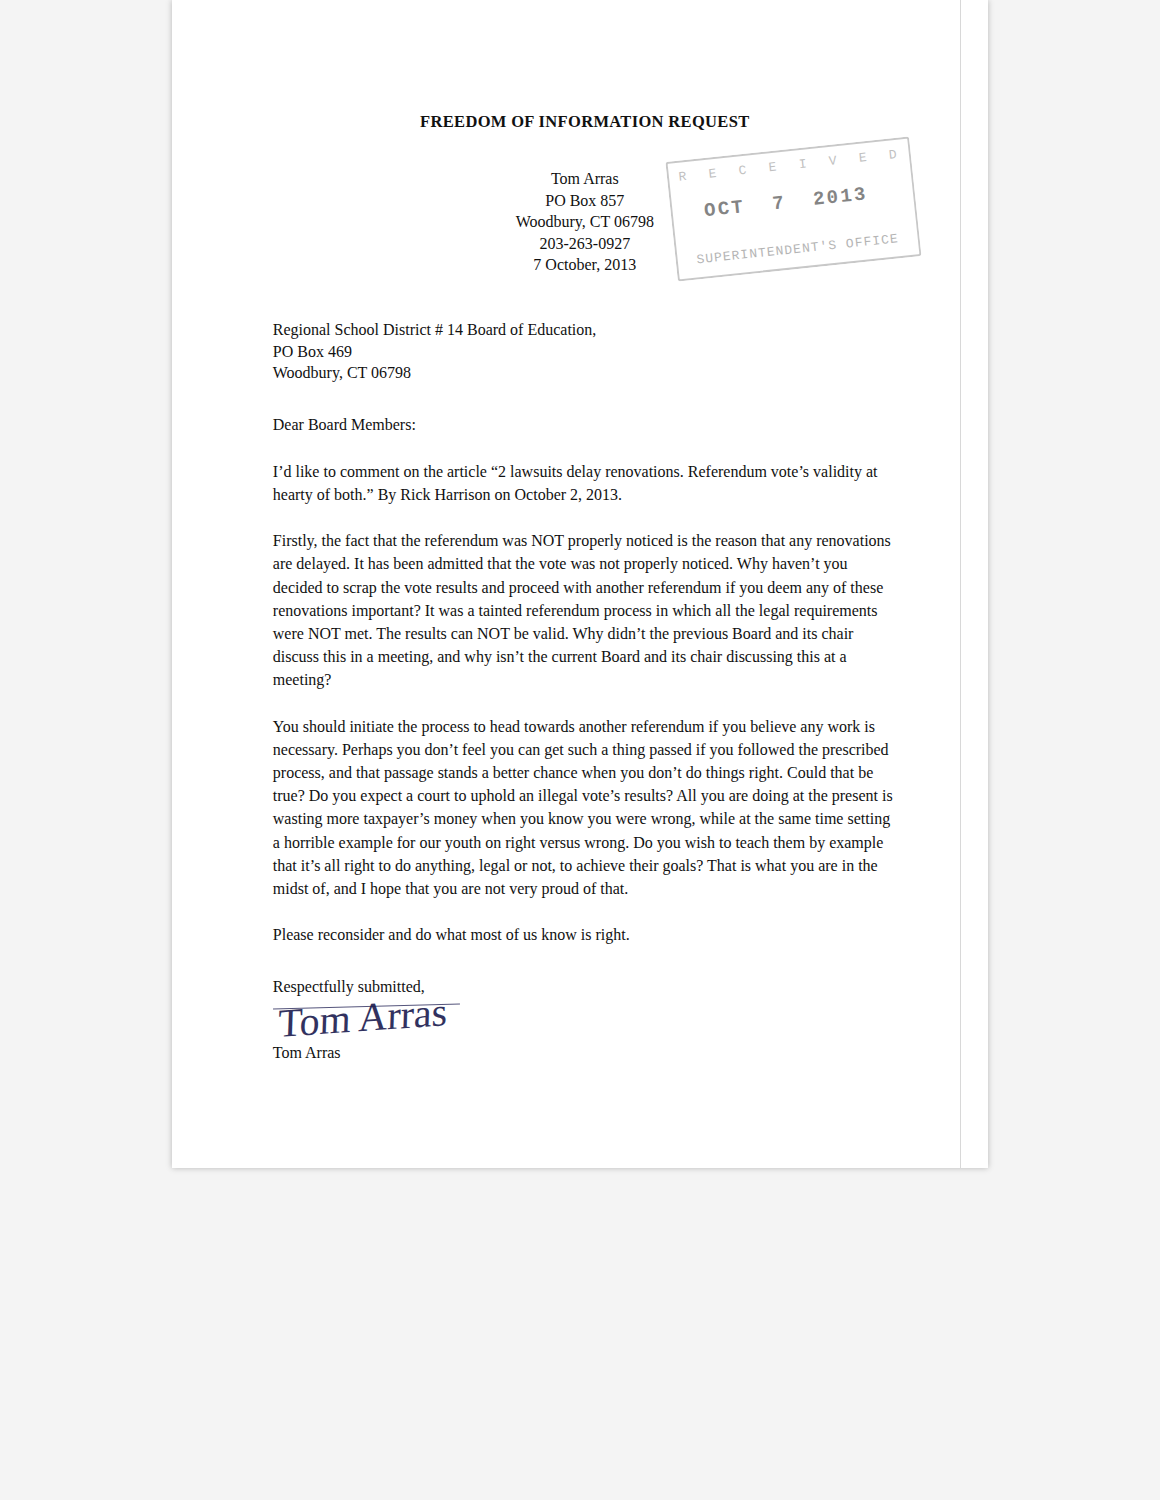FREEDOM OF INFORMATION REQUEST
RECEIVED
OCT 7 2013
SUPERINTENDENT'S OFFICE
Tom Arras
PO Box 857
Woodbury, CT 06798
203-263-0927
7 October, 2013
Regional School District # 14 Board of Education,
PO Box 469
Woodbury, CT 06798
Dear Board Members:
I’d like to comment on the article “2 lawsuits delay renovations. Referendum vote’s validity at hearty of both.” By Rick Harrison on October 2, 2013.
Firstly, the fact that the referendum was NOT properly noticed is the reason that any renovations are delayed. It has been admitted that the vote was not properly noticed. Why haven’t you decided to scrap the vote results and proceed with another referendum if you deem any of these renovations important? It was a tainted referendum process in which all the legal requirements were NOT met. The results can NOT be valid. Why didn’t the previous Board and its chair discuss this in a meeting, and why isn’t the current Board and its chair discussing this at a meeting?
You should initiate the process to head towards another referendum if you believe any work is necessary. Perhaps you don’t feel you can get such a thing passed if you followed the prescribed process, and that passage stands a better chance when you don’t do things right. Could that be true? Do you expect a court to uphold an illegal vote’s results? All you are doing at the present is wasting more taxpayer’s money when you know you were wrong, while at the same time setting a horrible example for our youth on right versus wrong. Do you wish to teach them by example that it’s all right to do anything, legal or not, to achieve their goals? That is what you are in the midst of, and I hope that you are not very proud of that.
Please reconsider and do what most of us know is right.
Respectfully submitted,
Tom Arras
Tom Arras